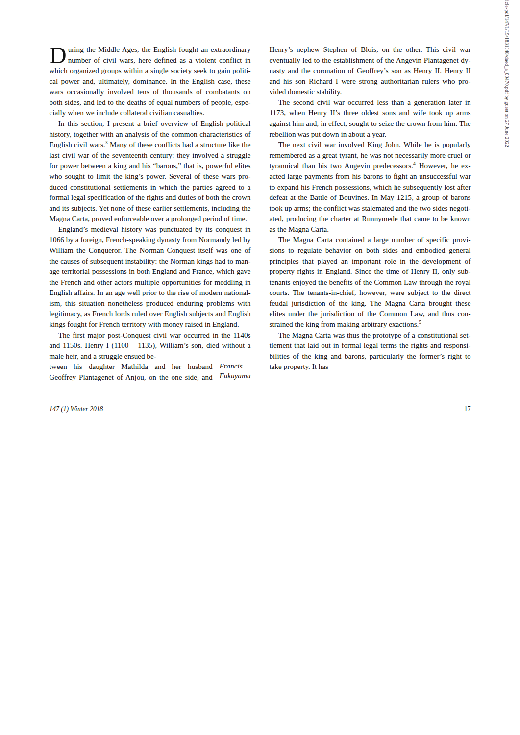Downloaded from http://direct.mit.edu/daed/article-pdf/147/1/15/1831048/daed_a_00470.pdf by guest on 27 June 2022
During the Middle Ages, the English fought an extraordinary number of civil wars, here defined as a violent conflict in which organized groups within a single society seek to gain political power and, ultimately, dominance. In the English case, these wars occasionally involved tens of thousands of combatants on both sides, and led to the deaths of equal numbers of people, especially when we include collateral civilian casualties.
In this section, I present a brief overview of English political history, together with an analysis of the common characteristics of English civil wars.3 Many of these conflicts had a structure like the last civil war of the seventeenth century: they involved a struggle for power between a king and his “barons,” that is, powerful elites who sought to limit the king’s power. Several of these wars produced constitutional settlements in which the parties agreed to a formal legal specification of the rights and duties of both the crown and its subjects. Yet none of these earlier settlements, including the Magna Carta, proved enforceable over a prolonged period of time.
England’s medieval history was punctuated by its conquest in 1066 by a foreign, French-speaking dynasty from Normandy led by William the Conqueror. The Norman Conquest itself was one of the causes of subsequent instability: the Norman kings had to manage territorial possessions in both England and France, which gave the French and other actors multiple opportunities for meddling in English affairs. In an age well prior to the rise of modern nationalism, this situation nonetheless produced enduring problems with legitimacy, as French lords ruled over English subjects and English kings fought for French territory with money raised in England.
The first major post-Conquest civil war occurred in the 1140s and 1150s. Henry I (1100 – 1135), William’s son, died without a male heir, and a struggle ensued be-
Francis
Fukuyamatween his daughter Mathilda and her husband Geoffrey Plantagenet of Anjou, on the one side, and Henry’s nephew Stephen of Blois, on the other. This civil war eventually led to the establishment of the Angevin Plantagenet dynasty and the coronation of Geoffrey’s son as Henry II. Henry II and his son Richard I were strong authoritarian rulers who provided domestic stability.
The second civil war occurred less than a generation later in 1173, when Henry II’s three oldest sons and wife took up arms against him and, in effect, sought to seize the crown from him. The rebellion was put down in about a year.
The next civil war involved King John. While he is popularly remembered as a great tyrant, he was not necessarily more cruel or tyrannical than his two Angevin predecessors.4 However, he exacted large payments from his barons to fight an unsuccessful war to expand his French possessions, which he subsequently lost after defeat at the Battle of Bouvines. In May 1215, a group of barons took up arms; the conflict was stalemated and the two sides negotiated, producing the charter at Runnymede that came to be known as the Magna Carta.
The Magna Carta contained a large number of specific provisions to regulate behavior on both sides and embodied general principles that played an important role in the development of property rights in England. Since the time of Henry II, only subtenants enjoyed the benefits of the Common Law through the royal courts. The tenants-in-chief, however, were subject to the direct feudal jurisdiction of the king. The Magna Carta brought these elites under the jurisdiction of the Common Law, and thus constrained the king from making arbitrary exactions.5
The Magna Carta was thus the prototype of a constitutional settlement that laid out in formal legal terms the rights and responsibilities of the king and barons, particularly the former’s right to take property. It has
147 (1) Winter 2018
17